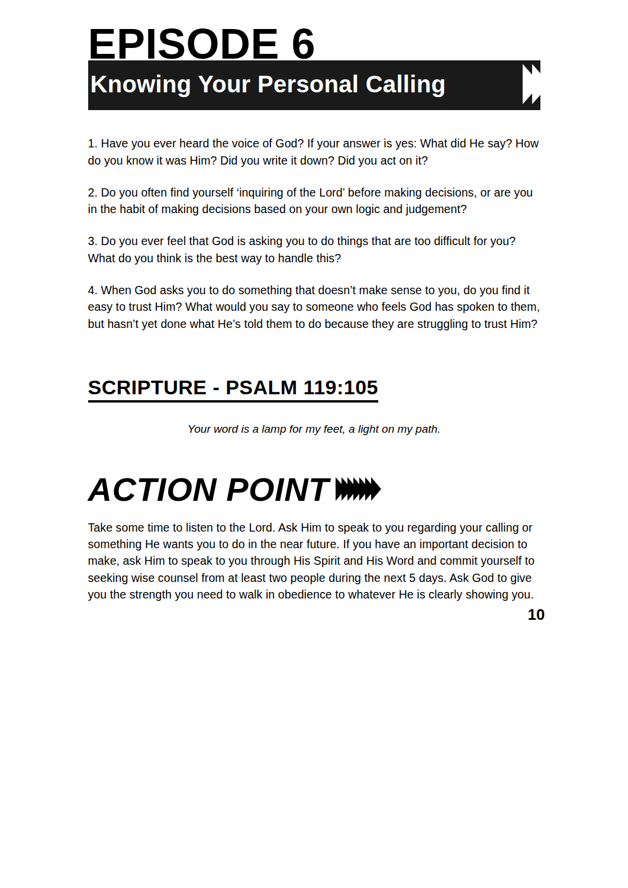EPISODE 6
Knowing Your Personal Calling
1. Have you ever heard the voice of God? If your answer is yes: What did He say? How do you know it was Him? Did you write it down? Did you act on it?
2. Do you often find yourself ‘inquiring of the Lord’ before making decisions, or are you in the habit of making decisions based on your own logic and judgement?
3. Do you ever feel that God is asking you to do things that are too difficult for you? What do you think is the best way to handle this?
4. When God asks you to do something that doesn’t make sense to you, do you find it easy to trust Him? What would you say to someone who feels God has spoken to them, but hasn’t yet done what He’s told them to do because they are struggling to trust Him?
SCRIPTURE - PSALM 119:105
Your word is a lamp for my feet, a light on my path.
ACTION POINT
Take some time to listen to the Lord. Ask Him to speak to you regarding your calling or something He wants you to do in the near future. If you have an important decision to make, ask Him to speak to you through His Spirit and His Word and commit yourself to seeking wise counsel from at least two people during the next 5 days. Ask God to give you the strength you need to walk in obedience to whatever He is clearly showing you.
10